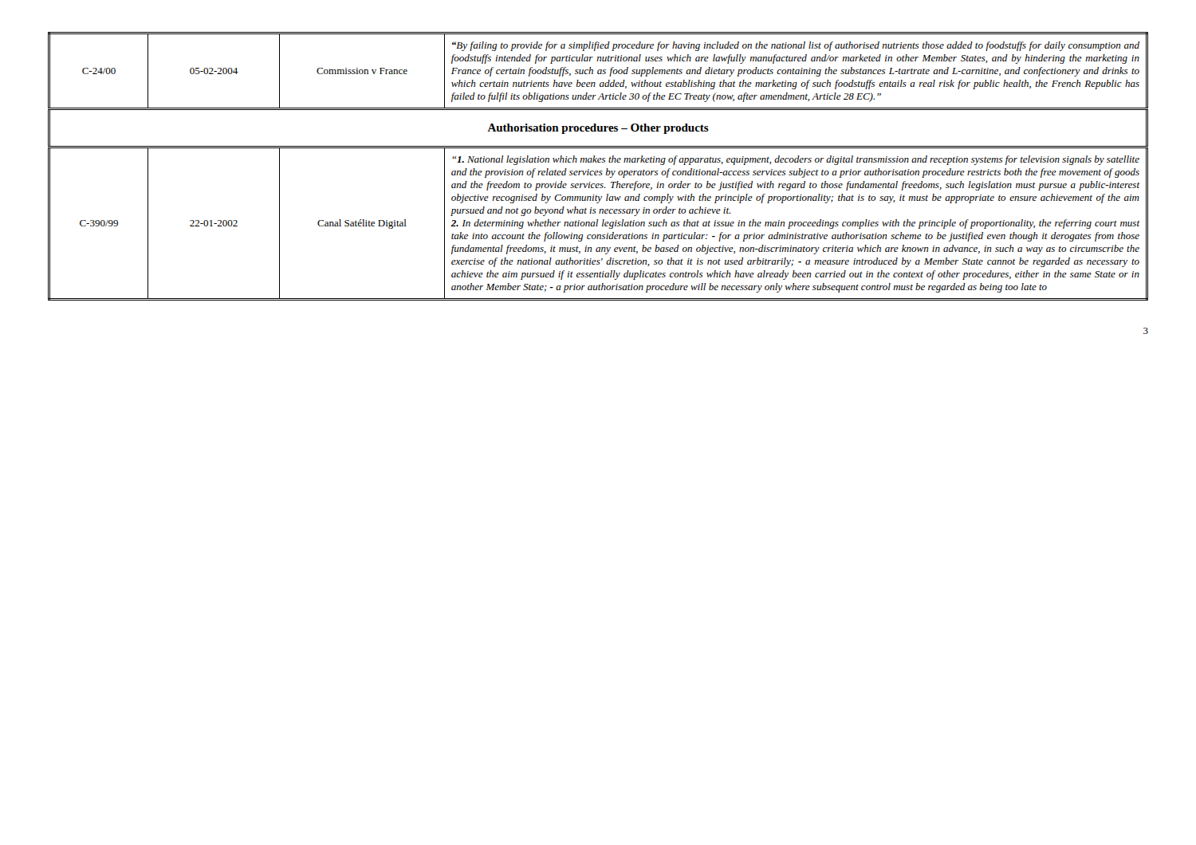| C-24/00 | 05-02-2004 | Commission v France | “ By failing to provide for a simplified procedure for having included on the national list of authorised nutrients those added to foodstuffs for daily consumption and foodstuffs intended for particular nutritional uses which are lawfully manufactured and/or marketed in other Member States, and by hindering the marketing in France of certain foodstuffs, such as food supplements and dietary products containing the substances L-tartrate and L-carnitine, and confectionery and drinks to which certain nutrients have been added, without establishing that the marketing of such foodstuffs entails a real risk for public health, the French Republic has failed to fulfil its obligations under Article 30 of the EC Treaty (now, after amendment, Article 28 EC).” |
| Authorisation procedures – Other products |
| C-390/99 | 22-01-2002 | Canal Satélite Digital | “ 1. National legislation which makes the marketing of apparatus, equipment, decoders or digital transmission and reception systems for television signals by satellite and the provision of related services by operators of conditional-access services subject to a prior authorisation procedure restricts both the free movement of goods and the freedom to provide services. Therefore, in order to be justified with regard to those fundamental freedoms, such legislation must pursue a public-interest objective recognised by Community law and comply with the principle of proportionality; that is to say, it must be appropriate to ensure achievement of the aim pursued and not go beyond what is necessary in order to achieve it. 2. In determining whether national legislation such as that at issue in the main proceedings complies with the principle of proportionality, the referring court must take into account the following considerations in particular: - for a prior administrative authorisation scheme to be justified even though it derogates from those fundamental freedoms, it must, in any event, be based on objective, non-discriminatory criteria which are known in advance, in such a way as to circumscribe the exercise of the national authorities' discretion, so that it is not used arbitrarily; - a measure introduced by a Member State cannot be regarded as necessary to achieve the aim pursued if it essentially duplicates controls which have already been carried out in the context of other procedures, either in the same State or in another Member State; - a prior authorisation procedure will be necessary only where subsequent control must be regarded as being too late to |
3